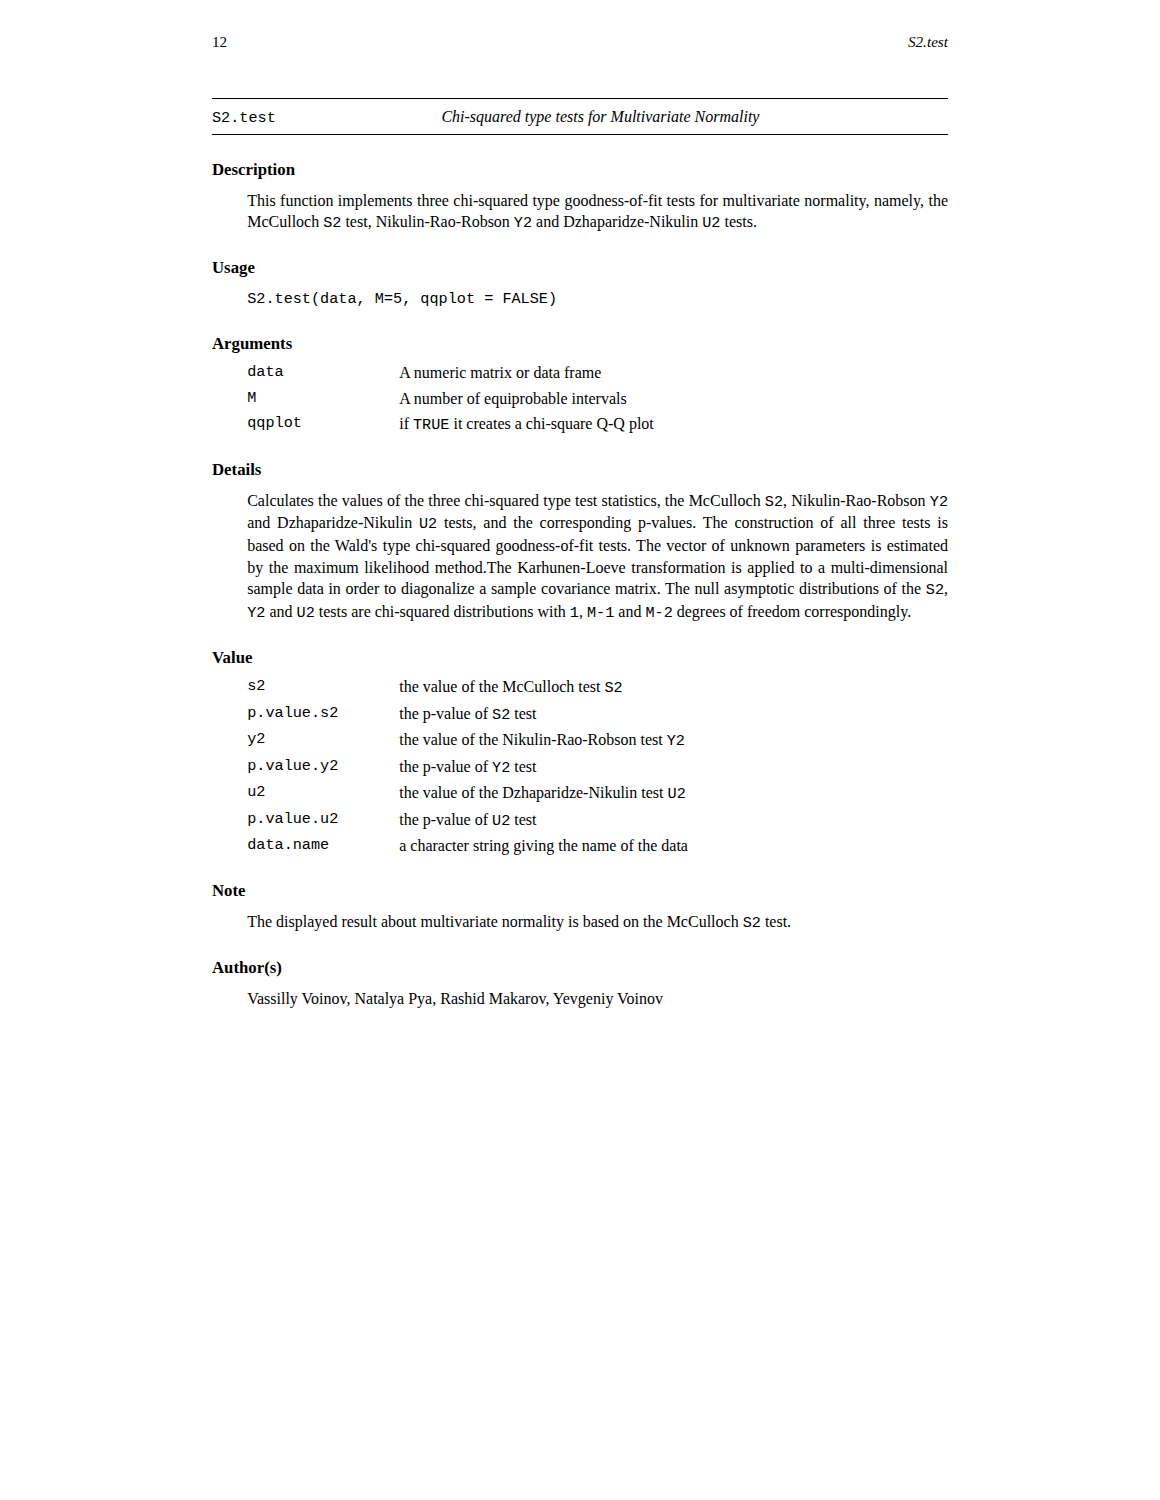12 S2.test
S2.test Chi-squared type tests for Multivariate Normality
Description
This function implements three chi-squared type goodness-of-fit tests for multivariate normality, namely, the McCulloch S2 test, Nikulin-Rao-Robson Y2 and Dzhaparidze-Nikulin U2 tests.
Usage
S2.test(data, M=5, qqplot = FALSE)
Arguments
data
A numeric matrix or data frame
M
A number of equiprobable intervals
qqplot
if TRUE it creates a chi-square Q-Q plot
Details
Calculates the values of the three chi-squared type test statistics, the McCulloch S2, Nikulin-Rao-Robson Y2 and Dzhaparidze-Nikulin U2 tests, and the corresponding p-values. The construction of all three tests is based on the Wald's type chi-squared goodness-of-fit tests. The vector of unknown parameters is estimated by the maximum likelihood method.The Karhunen-Loeve transformation is applied to a multi-dimensional sample data in order to diagonalize a sample covariance matrix. The null asymptotic distributions of the S2, Y2 and U2 tests are chi-squared distributions with 1, M-1 and M-2 degrees of freedom correspondingly.
Value
s2
the value of the McCulloch test S2
p.value.s2
the p-value of S2 test
y2
the value of the Nikulin-Rao-Robson test Y2
p.value.y2
the p-value of Y2 test
u2
the value of the Dzhaparidze-Nikulin test U2
p.value.u2
the p-value of U2 test
data.name
a character string giving the name of the data
Note
The displayed result about multivariate normality is based on the McCulloch S2 test.
Author(s)
Vassilly Voinov, Natalya Pya, Rashid Makarov, Yevgeniy Voinov